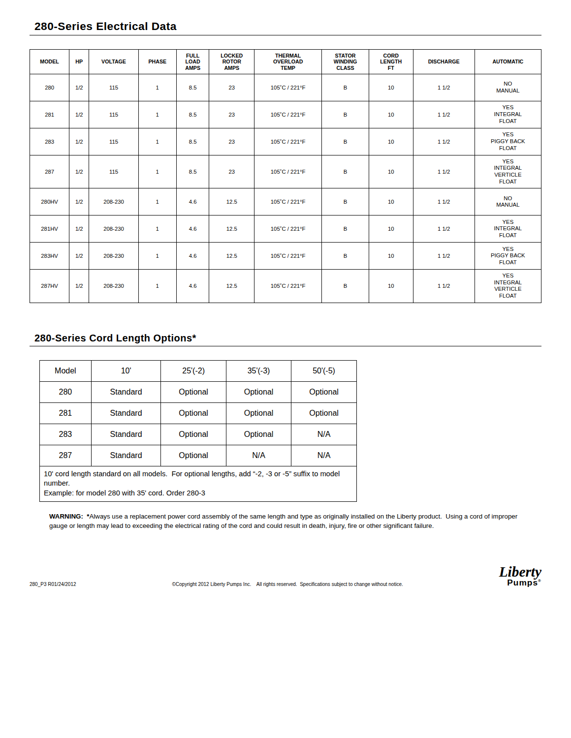280-Series Electrical Data
| MODEL | HP | VOLTAGE | PHASE | FULL LOAD AMPS | LOCKED ROTOR AMPS | THERMAL OVERLOAD TEMP | STATOR WINDING CLASS | CORD LENGTH FT | DISCHARGE | AUTOMATIC |
| --- | --- | --- | --- | --- | --- | --- | --- | --- | --- | --- |
| 280 | 1/2 | 115 | 1 | 8.5 | 23 | 105˚C / 221°F | B | 10 | 1 1/2 | NO MANUAL |
| 281 | 1/2 | 115 | 1 | 8.5 | 23 | 105˚C / 221°F | B | 10 | 1 1/2 | YES INTEGRAL FLOAT |
| 283 | 1/2 | 115 | 1 | 8.5 | 23 | 105˚C / 221°F | B | 10 | 1 1/2 | YES PIGGY BACK FLOAT |
| 287 | 1/2 | 115 | 1 | 8.5 | 23 | 105˚C / 221°F | B | 10 | 1 1/2 | YES INTEGRAL VERTICLE FLOAT |
| 280HV | 1/2 | 208-230 | 1 | 4.6 | 12.5 | 105˚C / 221°F | B | 10 | 1 1/2 | NO MANUAL |
| 281HV | 1/2 | 208-230 | 1 | 4.6 | 12.5 | 105˚C / 221°F | B | 10 | 1 1/2 | YES INTEGRAL FLOAT |
| 283HV | 1/2 | 208-230 | 1 | 4.6 | 12.5 | 105˚C / 221°F | B | 10 | 1 1/2 | YES PIGGY BACK FLOAT |
| 287HV | 1/2 | 208-230 | 1 | 4.6 | 12.5 | 105˚C / 221°F | B | 10 | 1 1/2 | YES INTEGRAL VERTICLE FLOAT |
280-Series Cord Length Options*
| Model | 10' | 25'(-2) | 35'(-3) | 50'(-5) |
| 280 | Standard | Optional | Optional | Optional |
| 281 | Standard | Optional | Optional | Optional |
| 283 | Standard | Optional | Optional | N/A |
| 287 | Standard | Optional | N/A | N/A |
| 10' cord length standard on all models. For optional lengths, add “-2, -3 or -5” suffix to model number. Example: for model 280 with 35' cord. Order 280-3 |
WARNING: *Always use a replacement power cord assembly of the same length and type as originally installed on the Liberty product. Using a cord of improper gauge or length may lead to exceeding the electrical rating of the cord and could result in death, injury, fire or other significant failure.
280_P3 R01/24/2012
©Copyright 2012 Liberty Pumps Inc. All rights reserved. Specifications subject to change without notice.
Liberty Pumps®